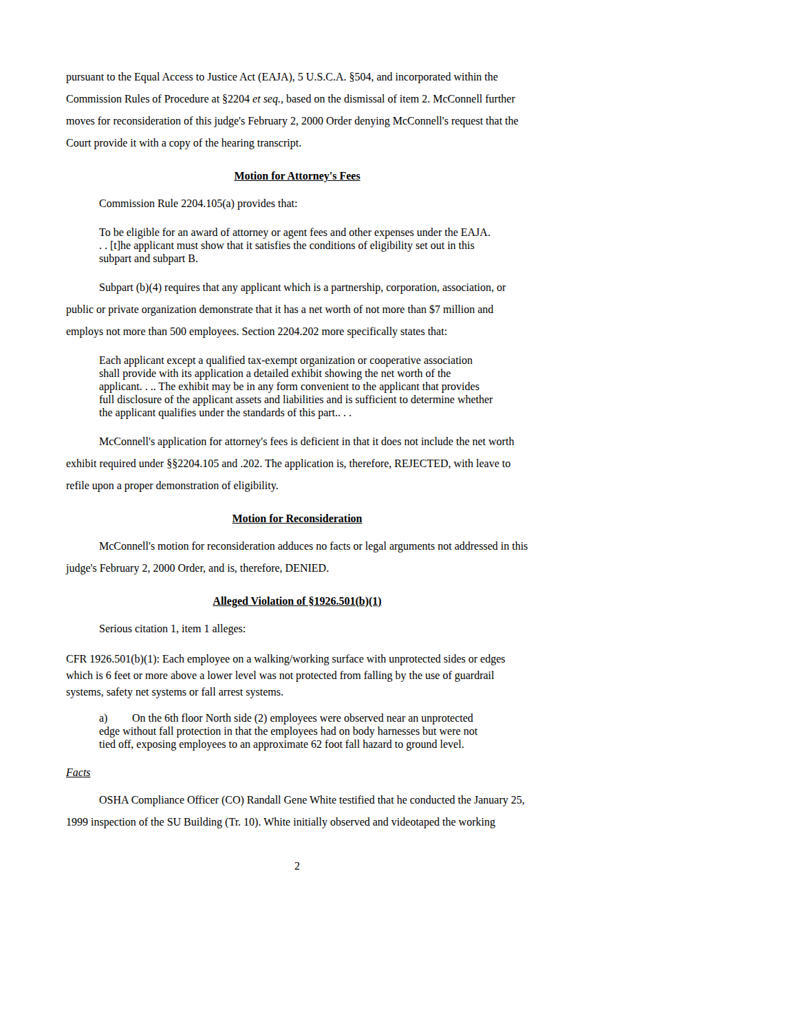pursuant to the Equal Access to Justice Act (EAJA), 5 U.S.C.A. §504, and incorporated within the Commission Rules of Procedure at §2204 et seq., based on the dismissal of item 2. McConnell further moves for reconsideration of this judge's February 2, 2000 Order denying McConnell's request that the Court provide it with a copy of the hearing transcript.
Motion for Attorney's Fees
Commission Rule 2204.105(a) provides that:
To be eligible for an award of attorney or agent fees and other expenses under the EAJA. . . [t]he applicant must show that it satisfies the conditions of eligibility set out in this subpart and subpart B.
Subpart (b)(4) requires that any applicant which is a partnership, corporation, association, or public or private organization demonstrate that it has a net worth of not more than $7 million and employs not more than 500 employees. Section 2204.202 more specifically states that:
Each applicant except a qualified tax-exempt organization or cooperative association shall provide with its application a detailed exhibit showing the net worth of the applicant. . .. The exhibit may be in any form convenient to the applicant that provides full disclosure of the applicant assets and liabilities and is sufficient to determine whether the applicant qualifies under the standards of this part.. . .
McConnell's application for attorney's fees is deficient in that it does not include the net worth exhibit required under §§2204.105 and .202. The application is, therefore, REJECTED, with leave to refile upon a proper demonstration of eligibility.
Motion for Reconsideration
McConnell's motion for reconsideration adduces no facts or legal arguments not addressed in this judge's February 2, 2000 Order, and is, therefore, DENIED.
Alleged Violation of §1926.501(b)(1)
Serious citation 1, item 1 alleges:
CFR 1926.501(b)(1): Each employee on a walking/working surface with unprotected sides or edges which is 6 feet or more above a lower level was not protected from falling by the use of guardrail systems, safety net systems or fall arrest systems.
a) On the 6th floor North side (2) employees were observed near an unprotected edge without fall protection in that the employees had on body harnesses but were not tied off, exposing employees to an approximate 62 foot fall hazard to ground level.
Facts
OSHA Compliance Officer (CO) Randall Gene White testified that he conducted the January 25, 1999 inspection of the SU Building (Tr. 10). White initially observed and videotaped the working
2